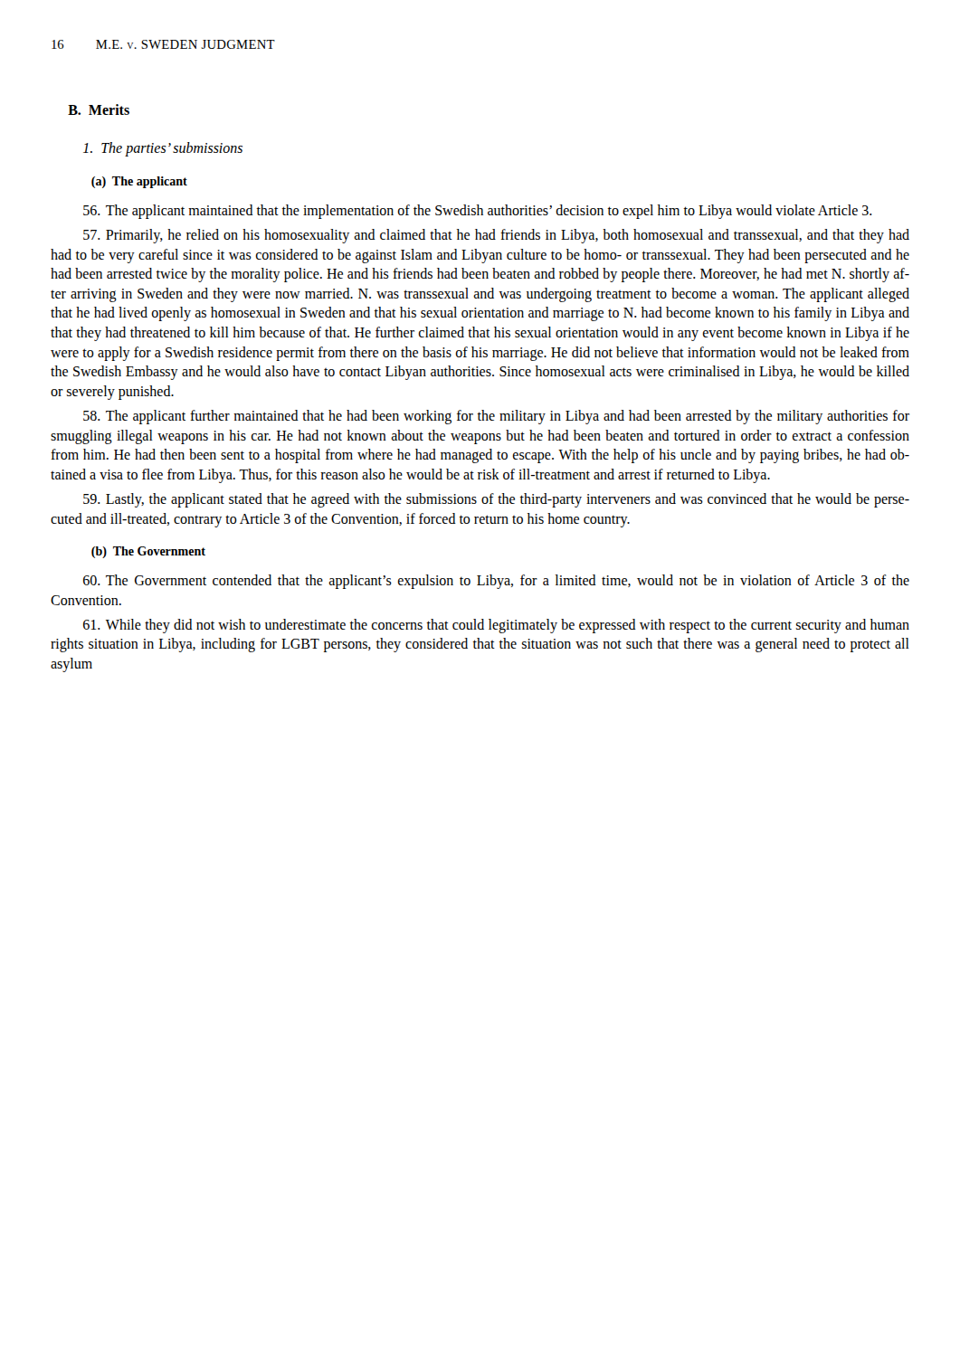16 M.E. v. SWEDEN JUDGMENT
B. Merits
1. The parties’ submissions
(a) The applicant
56. The applicant maintained that the implementation of the Swedish authorities’ decision to expel him to Libya would violate Article 3.
57. Primarily, he relied on his homosexuality and claimed that he had friends in Libya, both homosexual and transsexual, and that they had had to be very careful since it was considered to be against Islam and Libyan culture to be homo- or transsexual. They had been persecuted and he had been arrested twice by the morality police. He and his friends had been beaten and robbed by people there. Moreover, he had met N. shortly after arriving in Sweden and they were now married. N. was transsexual and was undergoing treatment to become a woman. The applicant alleged that he had lived openly as homosexual in Sweden and that his sexual orientation and marriage to N. had become known to his family in Libya and that they had threatened to kill him because of that. He further claimed that his sexual orientation would in any event become known in Libya if he were to apply for a Swedish residence permit from there on the basis of his marriage. He did not believe that information would not be leaked from the Swedish Embassy and he would also have to contact Libyan authorities. Since homosexual acts were criminalised in Libya, he would be killed or severely punished.
58. The applicant further maintained that he had been working for the military in Libya and had been arrested by the military authorities for smuggling illegal weapons in his car. He had not known about the weapons but he had been beaten and tortured in order to extract a confession from him. He had then been sent to a hospital from where he had managed to escape. With the help of his uncle and by paying bribes, he had obtained a visa to flee from Libya. Thus, for this reason also he would be at risk of ill-treatment and arrest if returned to Libya.
59. Lastly, the applicant stated that he agreed with the submissions of the third-party interveners and was convinced that he would be persecuted and ill-treated, contrary to Article 3 of the Convention, if forced to return to his home country.
(b) The Government
60. The Government contended that the applicant’s expulsion to Libya, for a limited time, would not be in violation of Article 3 of the Convention.
61. While they did not wish to underestimate the concerns that could legitimately be expressed with respect to the current security and human rights situation in Libya, including for LGBT persons, they considered that the situation was not such that there was a general need to protect all asylum